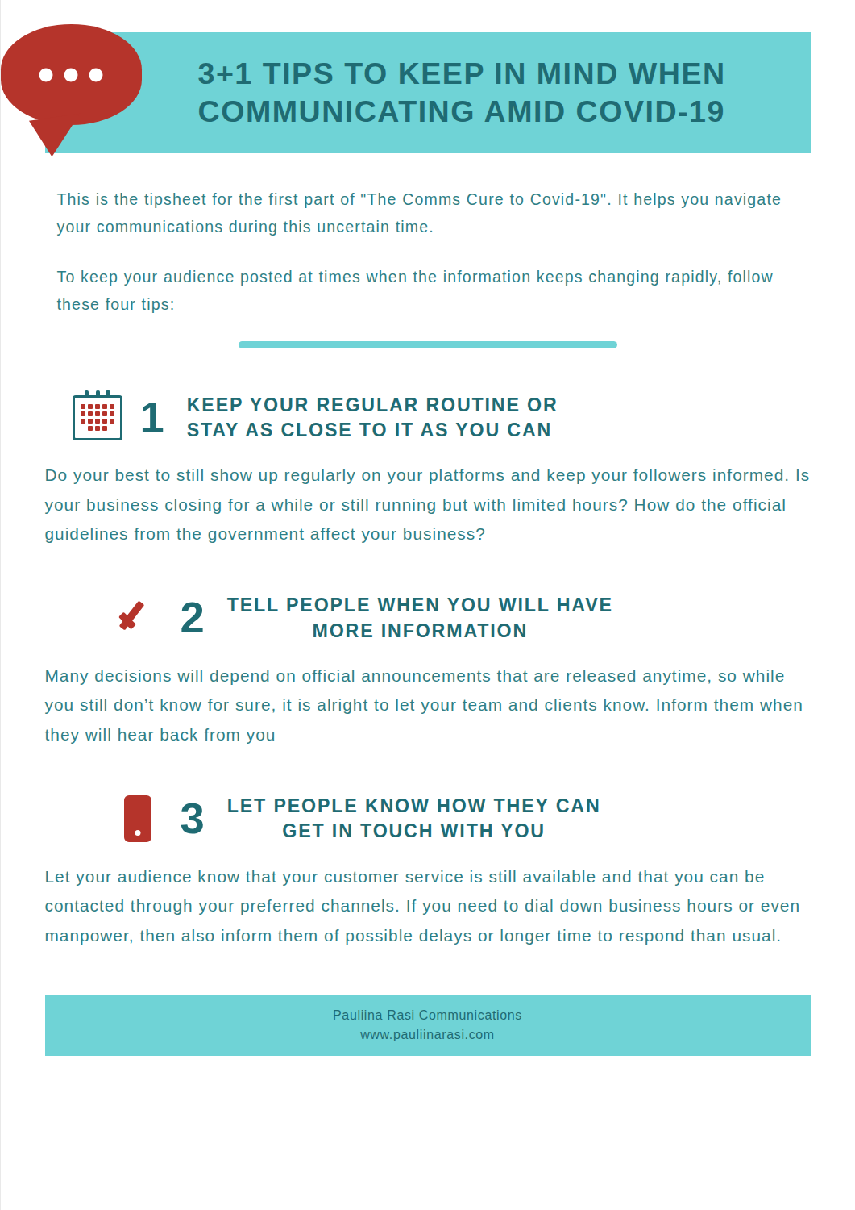3+1 Tips to Keep in Mind When Communicating Amid Covid-19
This is the tipsheet for the first part of "The Comms Cure to Covid-19". It helps you navigate your communications during this uncertain time.
To keep your audience posted at times when the information keeps changing rapidly, follow these four tips:
1
Keep your regular routine or
stay as close to it as you can
Do your best to still show up regularly on your platforms and keep your followers informed. Is your business closing for a while or still running but with limited hours? How do the official guidelines from the government affect your business?
2
Tell people when you will have
more information
Many decisions will depend on official announcements that are released anytime, so while you still don’t know for sure, it is alright to let your team and clients know. Inform them when they will hear back from you
3
Let people know how they can
get in touch with you
Let your audience know that your customer service is still available and that you can be contacted through your preferred channels. If you need to dial down business hours or even manpower, then also inform them of possible delays or longer time to respond than usual.
Pauliina Rasi Communications
www.pauliinarasi.com